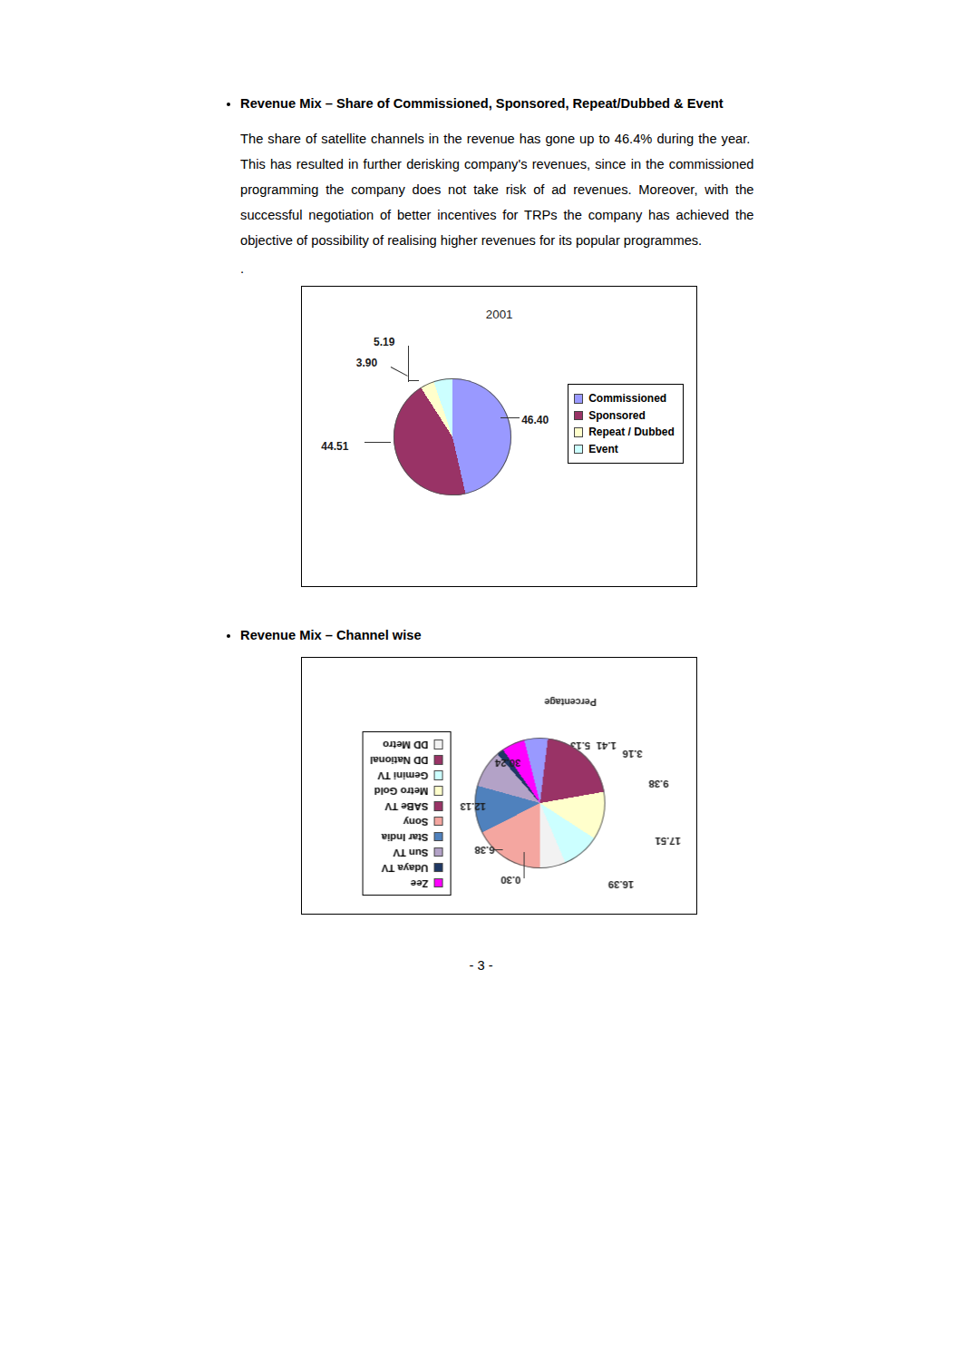Revenue Mix – Share of Commissioned, Sponsored, Repeat/Dubbed & Event
The share of satellite channels in the revenue has gone up to 46.4% during the year. This has resulted in further derisking company's revenues, since in the commissioned programming the company does not take risk of ad revenues. Moreover, with the successful negotiation of better incentives for TRPs the company has achieved the objective of possibility of realising higher revenues for its popular programmes.
.
2001
5.19
3.90
44.51
46.40
Commissioned
Sponsored
Repeat / Dubbed
Event
Revenue Mix – Channel wise
16.39
17.51
9.38
3.16
1.41
5.13
30.24
12.13
6.38
0.30
Percentage
Zee
Udaya TV
Sun TV
Star India
Sony
SABe TV
Metro Gold
Gemini TV
DD National
DD Metro
- 3 -